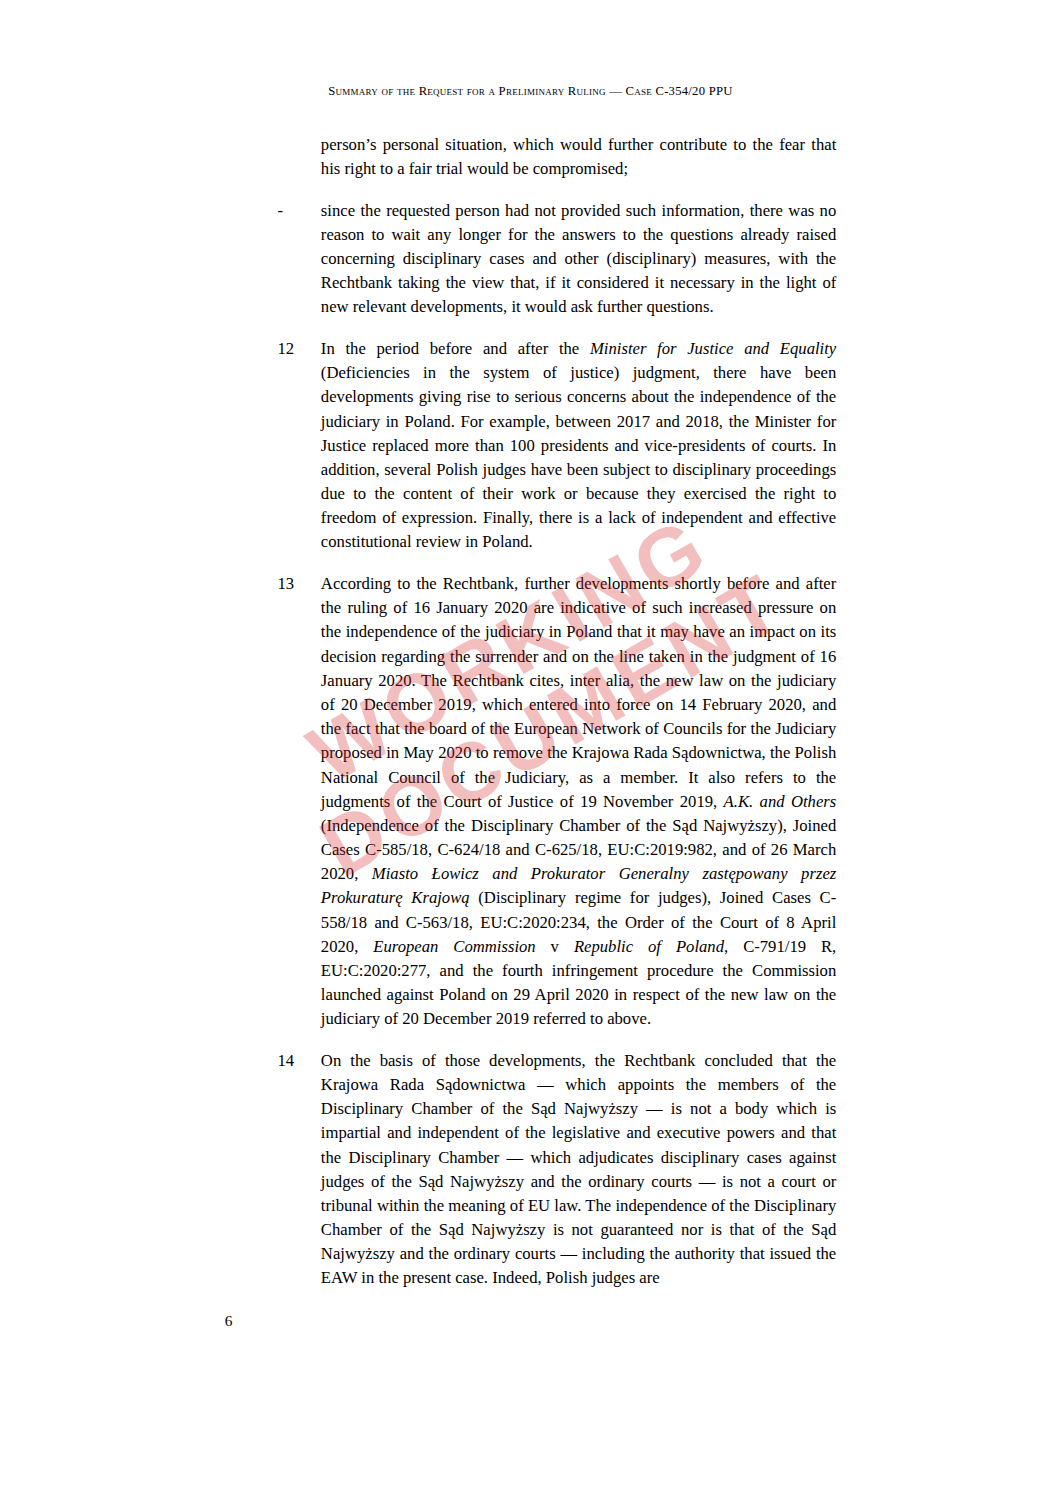Summary of the Request for a Preliminary Ruling — Case C-354/20 PPU
person’s personal situation, which would further contribute to the fear that his right to a fair trial would be compromised;
-
since the requested person had not provided such information, there was no reason to wait any longer for the answers to the questions already raised concerning disciplinary cases and other (disciplinary) measures, with the Rechtbank taking the view that, if it considered it necessary in the light of new relevant developments, it would ask further questions.
12
In the period before and after the Minister for Justice and Equality (Deficiencies in the system of justice) judgment, there have been developments giving rise to serious concerns about the independence of the judiciary in Poland. For example, between 2017 and 2018, the Minister for Justice replaced more than 100 presidents and vice-presidents of courts. In addition, several Polish judges have been subject to disciplinary proceedings due to the content of their work or because they exercised the right to freedom of expression. Finally, there is a lack of independent and effective constitutional review in Poland.
13
According to the Rechtbank, further developments shortly before and after the ruling of 16 January 2020 are indicative of such increased pressure on the independence of the judiciary in Poland that it may have an impact on its decision regarding the surrender and on the line taken in the judgment of 16 January 2020. The Rechtbank cites, inter alia, the new law on the judiciary of 20 December 2019, which entered into force on 14 February 2020, and the fact that the board of the European Network of Councils for the Judiciary proposed in May 2020 to remove the Krajowa Rada Sądownictwa, the Polish National Council of the Judiciary, as a member. It also refers to the judgments of the Court of Justice of 19 November 2019, A.K. and Others (Independence of the Disciplinary Chamber of the Sąd Najwyższy), Joined Cases C-585/18, C-624/18 and C-625/18, EU:C:2019:982, and of 26 March 2020, Miasto Łowicz and Prokurator Generalny zastępowany przez Prokuraturę Krajową (Disciplinary regime for judges), Joined Cases C-558/18 and C-563/18, EU:C:2020:234, the Order of the Court of 8 April 2020, European Commission v Republic of Poland, C-791/19 R, EU:C:2020:277, and the fourth infringement procedure the Commission launched against Poland on 29 April 2020 in respect of the new law on the judiciary of 20 December 2019 referred to above.
14
On the basis of those developments, the Rechtbank concluded that the Krajowa Rada Sądownictwa — which appoints the members of the Disciplinary Chamber of the Sąd Najwyższy — is not a body which is impartial and independent of the legislative and executive powers and that the Disciplinary Chamber — which adjudicates disciplinary cases against judges of the Sąd Najwyższy and the ordinary courts — is not a court or tribunal within the meaning of EU law. The independence of the Disciplinary Chamber of the Sąd Najwyższy is not guaranteed nor is that of the Sąd Najwyższy and the ordinary courts — including the authority that issued the EAW in the present case. Indeed, Polish judges are
WORKING DOCUMENT
6